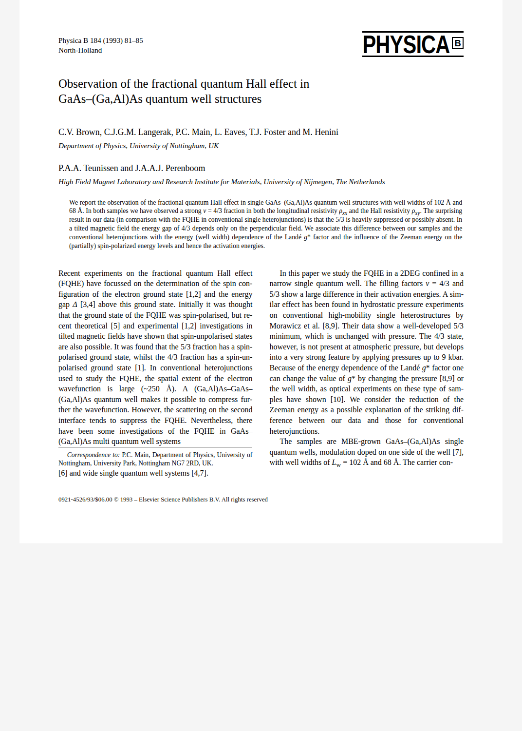Physica B 184 (1993) 81–85
North-Holland
PHYSICA B
Observation of the fractional quantum Hall effect in
GaAs–(Ga,Al)As quantum well structures
C.V. Brown, C.J.G.M. Langerak, P.C. Main, L. Eaves, T.J. Foster and M. Henini
Department of Physics, University of Nottingham, UK
P.A.A. Teunissen and J.A.A.J. Perenboom
High Field Magnet Laboratory and Research Institute for Materials, University of Nijmegen, The Netherlands
We report the observation of the fractional quantum Hall effect in single GaAs–(Ga,Al)As quantum well structures with well widths of 102 Å and 68 Å. In both samples we have observed a strong ν = 4/3 fraction in both the longitudinal resistivity ρxx and the Hall resistivity ρxy. The surprising result in our data (in comparison with the FQHE in conventional single heterojunctions) is that the 5/3 is heavily suppressed or possibly absent. In a tilted magnetic field the energy gap of 4/3 depends only on the perpendicular field. We associate this difference between our samples and the conventional heterojunctions with the energy (well width) dependence of the Landé g* factor and the influence of the Zeeman energy on the (partially) spin-polarized energy levels and hence the activation energies.
Recent experiments on the fractional quantum Hall effect (FQHE) have focussed on the determination of the spin configuration of the electron ground state [1,2] and the energy gap Δ [3,4] above this ground state. Initially it was thought that the ground state of the FQHE was spin-polarised, but recent theoretical [5] and experimental [1,2] investigations in tilted magnetic fields have shown that spin-unpolarised states are also possible. It was found that the 5/3 fraction has a spin-polarised ground state, whilst the 4/3 fraction has a spin-unpolarised ground state [1]. In conventional heterojunctions used to study the FQHE, the spatial extent of the electron wavefunction is large (~250 Å). A (Ga,Al)As–GaAs–(Ga,Al)As quantum well makes it possible to compress further the wavefunction. However, the scattering on the second interface tends to suppress the FQHE. Nevertheless, there have been some investigations of the FQHE in GaAs–(Ga,Al)As multi quantum well systems
Correspondence to: P.C. Main, Department of Physics, University of Nottingham, University Park, Nottingham NG7 2RD, UK.
[6] and wide single quantum well systems [4,7].
In this paper we study the FQHE in a 2DEG confined in a narrow single quantum well. The filling factors ν = 4/3 and 5/3 show a large difference in their activation energies. A similar effect has been found in hydrostatic pressure experiments on conventional high-mobility single heterostructures by Morawicz et al. [8,9]. Their data show a well-developed 5/3 minimum, which is unchanged with pressure. The 4/3 state, however, is not present at atmospheric pressure, but develops into a very strong feature by applying pressures up to 9 kbar. Because of the energy dependence of the Landé g* factor one can change the value of g* by changing the pressure [8,9] or the well width, as optical experiments on these type of samples have shown [10]. We consider the reduction of the Zeeman energy as a possible explanation of the striking difference between our data and those for conventional heterojunctions.
The samples are MBE-grown GaAs–(Ga,Al)As single quantum wells, modulation doped on one side of the well [7], with well widths of Lw = 102 Å and 68 Å. The carrier con-
0921-4526/93/$06.00 © 1993 – Elsevier Science Publishers B.V. All rights reserved